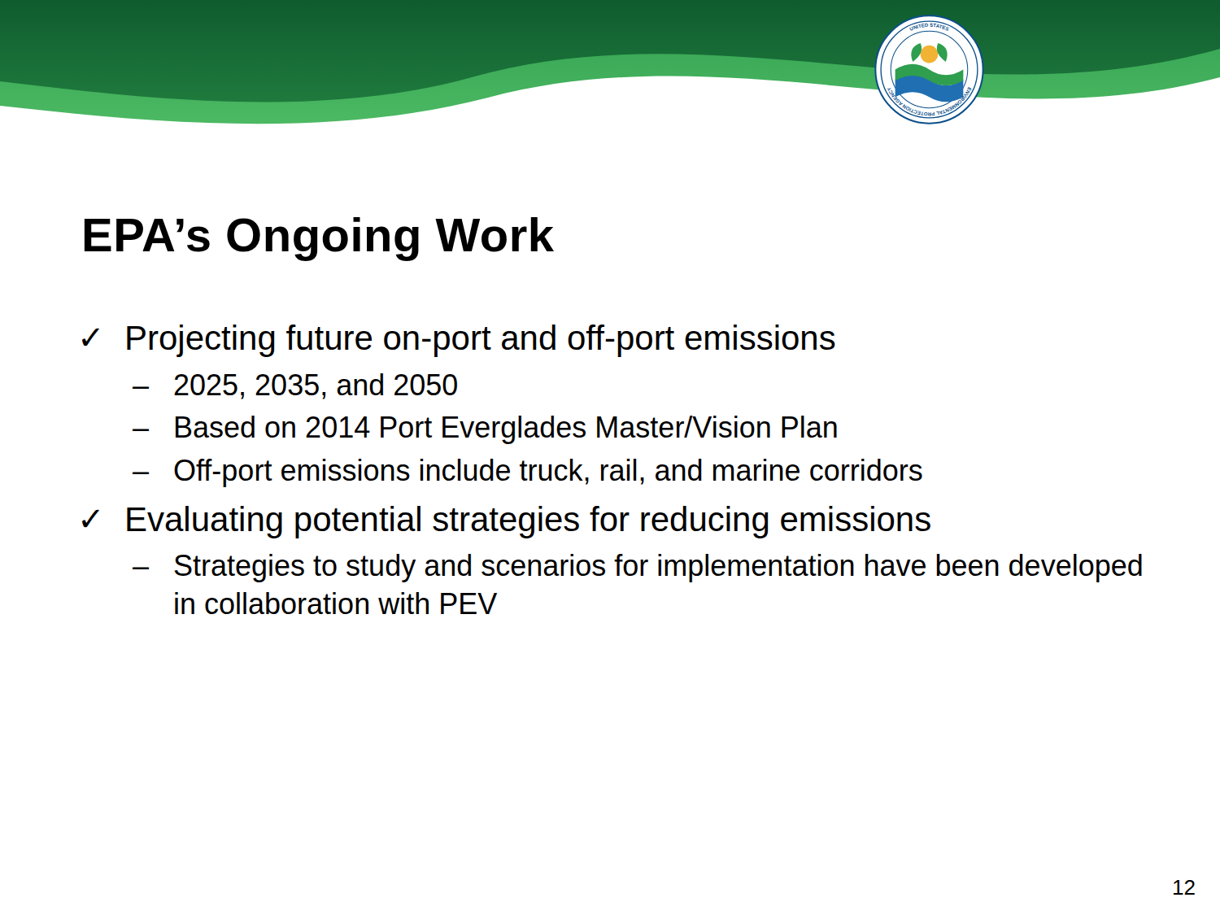UNITED STATES ENVIRONMENTAL PROTECTION AGENCY
EPA’s Ongoing Work
Projecting future on-port and off-port emissions
2025, 2035, and 2050
Based on 2014 Port Everglades Master/Vision Plan
Off-port emissions include truck, rail, and marine corridors
Evaluating potential strategies for reducing emissions
Strategies to study and scenarios for implementation have been developed in collaboration with PEV
12